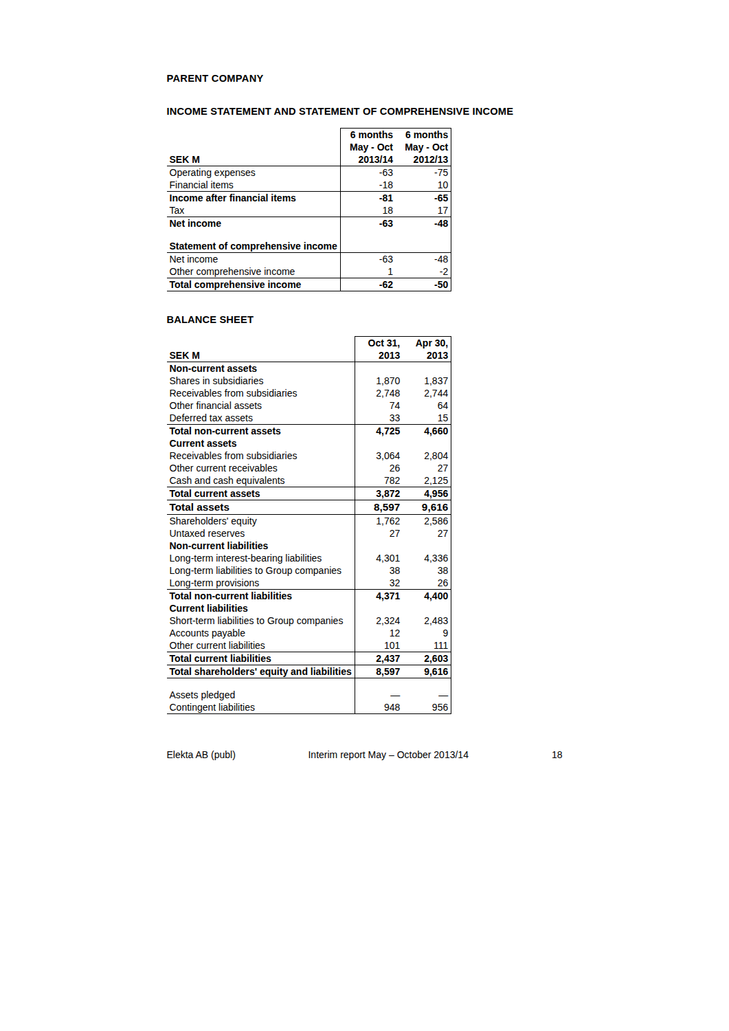PARENT COMPANY
INCOME STATEMENT AND STATEMENT OF COMPREHENSIVE INCOME
| | 6 months | 6 months |
| --- | --- | --- |
| | May - Oct | May - Oct |
| SEK M | 2013/14 | 2012/13 |
| Operating expenses | -63 | -75 |
| Financial items | -18 | 10 |
| Income after financial items | -81 | -65 |
| Tax | 18 | 17 |
| Net income | -63 | -48 |
| Statement of comprehensive income | | |
| Net income | -63 | -48 |
| Other comprehensive income | 1 | -2 |
| Total comprehensive income | -62 | -50 |
BALANCE SHEET
| | Oct 31, | Apr 30, |
| --- | --- | --- |
| SEK M | 2013 | 2013 |
| Non-current assets | | |
| Shares in subsidiaries | 1,870 | 1,837 |
| Receivables from subsidiaries | 2,748 | 2,744 |
| Other financial assets | 74 | 64 |
| Deferred tax assets | 33 | 15 |
| Total non-current assets | 4,725 | 4,660 |
| Current assets | | |
| Receivables from subsidiaries | 3,064 | 2,804 |
| Other current receivables | 26 | 27 |
| Cash and cash equivalents | 782 | 2,125 |
| Total current assets | 3,872 | 4,956 |
| Total assets | 8,597 | 9,616 |
| Shareholders' equity | 1,762 | 2,586 |
| Untaxed reserves | 27 | 27 |
| Non-current liabilities | | |
| Long-term interest-bearing liabilities | 4,301 | 4,336 |
| Long-term liabilities to Group companies | 38 | 38 |
| Long-term provisions | 32 | 26 |
| Total non-current liabilities | 4,371 | 4,400 |
| Current liabilities | | |
| Short-term liabilities to Group companies | 2,324 | 2,483 |
| Accounts payable | 12 | 9 |
| Other current liabilities | 101 | 111 |
| Total current liabilities | 2,437 | 2,603 |
| Total shareholders' equity and liabilities | 8,597 | 9,616 |
| Assets pledged | — | — |
| Contingent liabilities | 948 | 956 |
Elekta AB (publ) Interim report May – October 2013/14 18